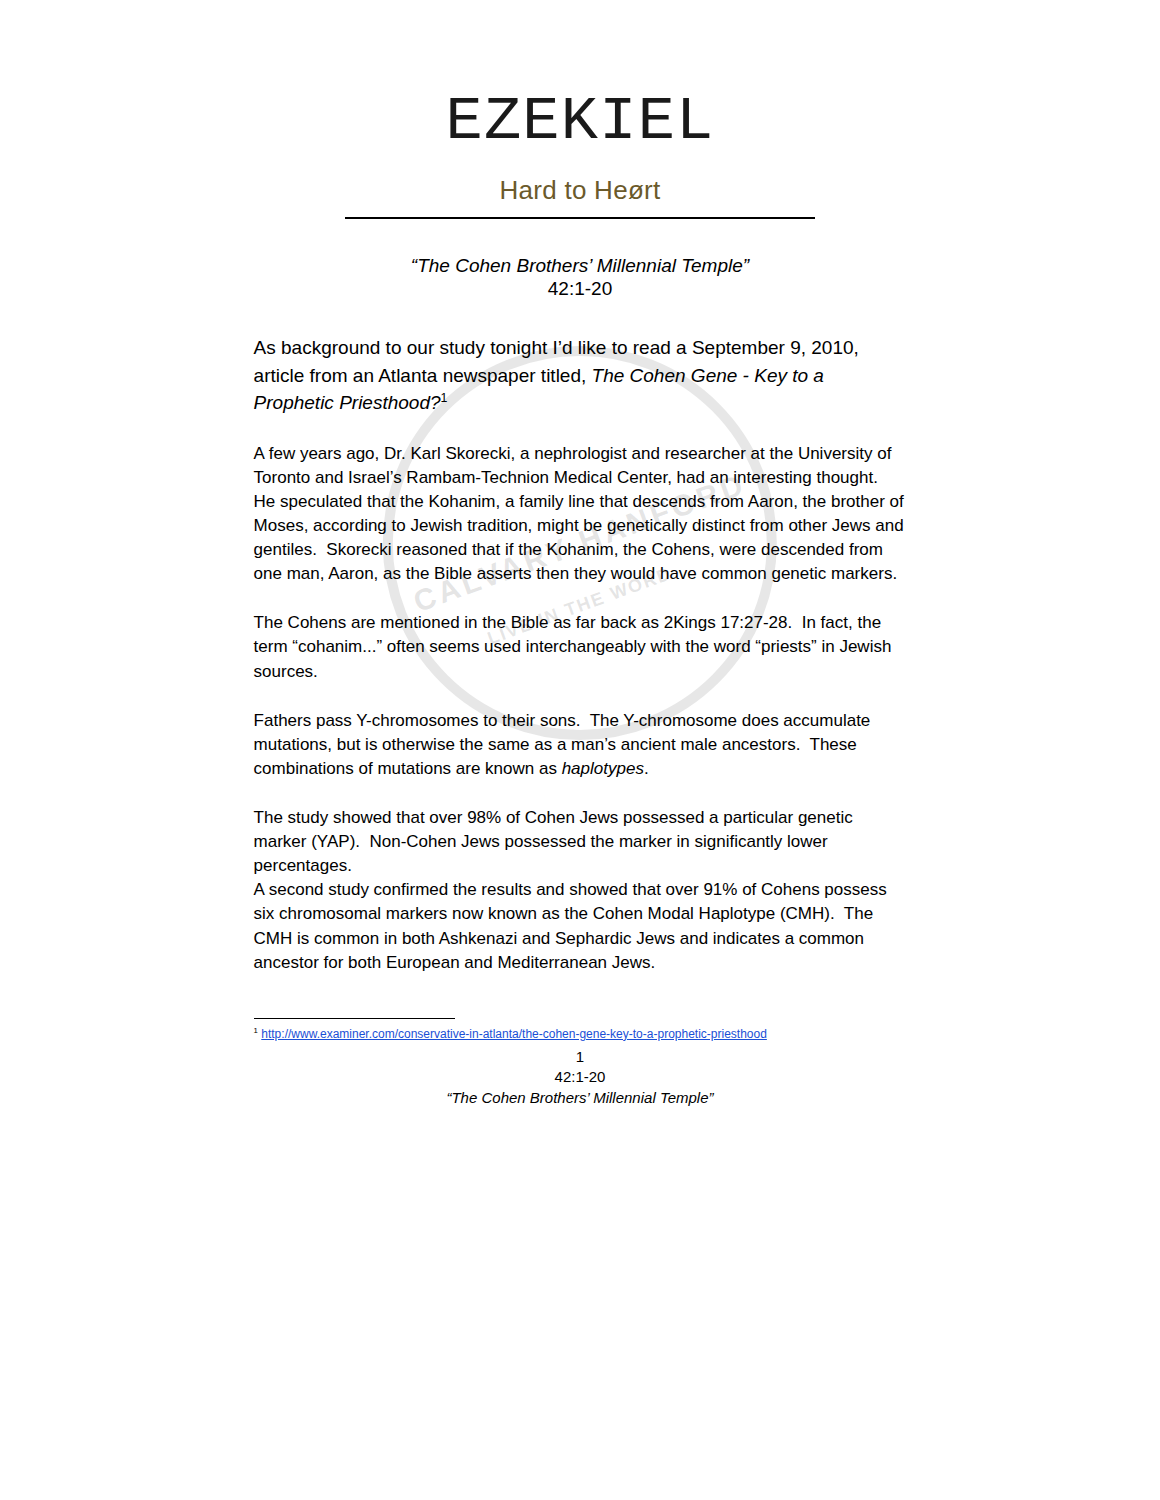EZEKIEL
Hard to Heørt
“The Cohen Brothers’ Millennial Temple”
42:1-20
As background to our study tonight I’d like to read a September 9, 2010, article from an Atlanta newspaper titled, The Cohen Gene - Key to a Prophetic Priesthood?1
A few years ago, Dr. Karl Skorecki, a nephrologist and researcher at the University of Toronto and Israel’s Rambam-Technion Medical Center, had an interesting thought. He speculated that the Kohanim, a family line that descends from Aaron, the brother of Moses, according to Jewish tradition, might be genetically distinct from other Jews and gentiles. Skorecki reasoned that if the Kohanim, the Cohens, were descended from one man, Aaron, as the Bible asserts then they would have common genetic markers.
The Cohens are mentioned in the Bible as far back as 2Kings 17:27-28. In fact, the term “cohanim...” often seems used interchangeably with the word “priests” in Jewish sources.
Fathers pass Y-chromosomes to their sons. The Y-chromosome does accumulate mutations, but is otherwise the same as a man’s ancient male ancestors. These combinations of mutations are known as haplotypes.
The study showed that over 98% of Cohen Jews possessed a particular genetic marker (YAP). Non-Cohen Jews possessed the marker in significantly lower percentages.
A second study confirmed the results and showed that over 91% of Cohens possess six chromosomal markers now known as the Cohen Modal Haplotype (CMH). The CMH is common in both Ashkenazi and Sephardic Jews and indicates a common ancestor for both European and Mediterranean Jews.
1 http://www.examiner.com/conservative-in-atlanta/the-cohen-gene-key-to-a-prophetic-priesthood
1 42:1-20 “The Cohen Brothers’ Millennial Temple”